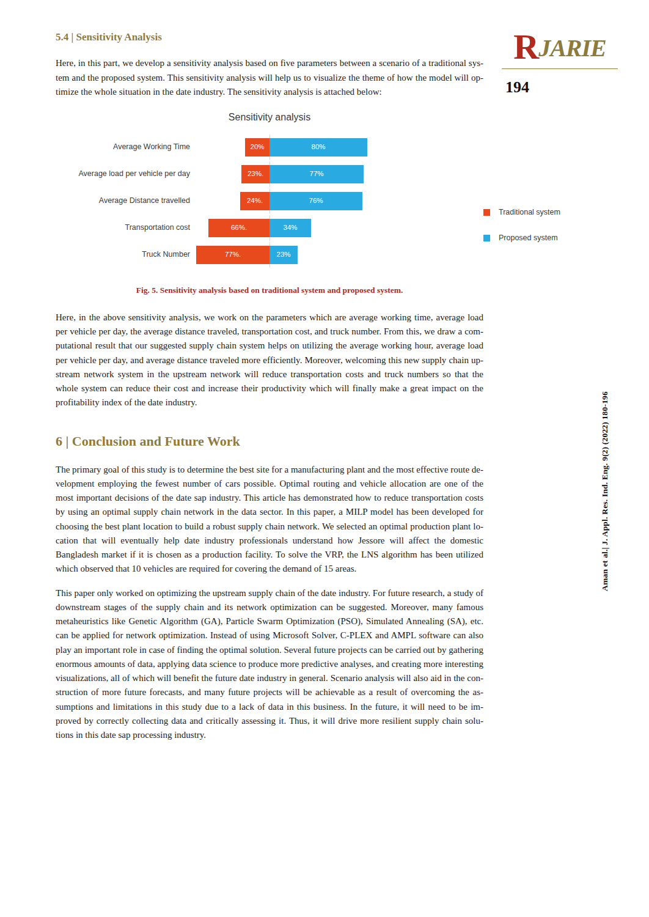RJARIE
194
Aman et al.| J. Appl. Res. Ind. Eng. 9(2) (2022) 180-196
5.4 | Sensitivity Analysis
Here, in this part, we develop a sensitivity analysis based on five parameters between a scenario of a traditional system and the proposed system. This sensitivity analysis will help us to visualize the theme of how the model will optimize the whole situation in the date industry. The sensitivity analysis is attached below:
Sensitivity analysis
Average Working Time
20%
80%
Average load per vehicle per day
23%.
77%
Average Distance travelled
24%.
76%
Transportation cost
66%.
34%
Truck Number
77%.
23%
Traditional system
Proposed system
Fig. 5. Sensitivity analysis based on traditional system and proposed system.
Here, in the above sensitivity analysis, we work on the parameters which are average working time, average load per vehicle per day, the average distance traveled, transportation cost, and truck number. From this, we draw a computational result that our suggested supply chain system helps on utilizing the average working hour, average load per vehicle per day, and average distance traveled more efficiently. Moreover, welcoming this new supply chain upstream network system in the upstream network will reduce transportation costs and truck numbers so that the whole system can reduce their cost and increase their productivity which will finally make a great impact on the profitability index of the date industry.
6 | Conclusion and Future Work
The primary goal of this study is to determine the best site for a manufacturing plant and the most effective route development employing the fewest number of cars possible. Optimal routing and vehicle allocation are one of the most important decisions of the date sap industry. This article has demonstrated how to reduce transportation costs by using an optimal supply chain network in the data sector. In this paper, a MILP model has been developed for choosing the best plant location to build a robust supply chain network. We selected an optimal production plant location that will eventually help date industry professionals understand how Jessore will affect the domestic Bangladesh market if it is chosen as a production facility. To solve the VRP, the LNS algorithm has been utilized which observed that 10 vehicles are required for covering the demand of 15 areas.
This paper only worked on optimizing the upstream supply chain of the date industry. For future research, a study of downstream stages of the supply chain and its network optimization can be suggested. Moreover, many famous metaheuristics like Genetic Algorithm (GA), Particle Swarm Optimization (PSO), Simulated Annealing (SA), etc. can be applied for network optimization. Instead of using Microsoft Solver, C-PLEX and AMPL software can also play an important role in case of finding the optimal solution. Several future projects can be carried out by gathering enormous amounts of data, applying data science to produce more predictive analyses, and creating more interesting visualizations, all of which will benefit the future date industry in general. Scenario analysis will also aid in the construction of more future forecasts, and many future projects will be achievable as a result of overcoming the assumptions and limitations in this study due to a lack of data in this business. In the future, it will need to be improved by correctly collecting data and critically assessing it. Thus, it will drive more resilient supply chain solutions in this date sap processing industry.